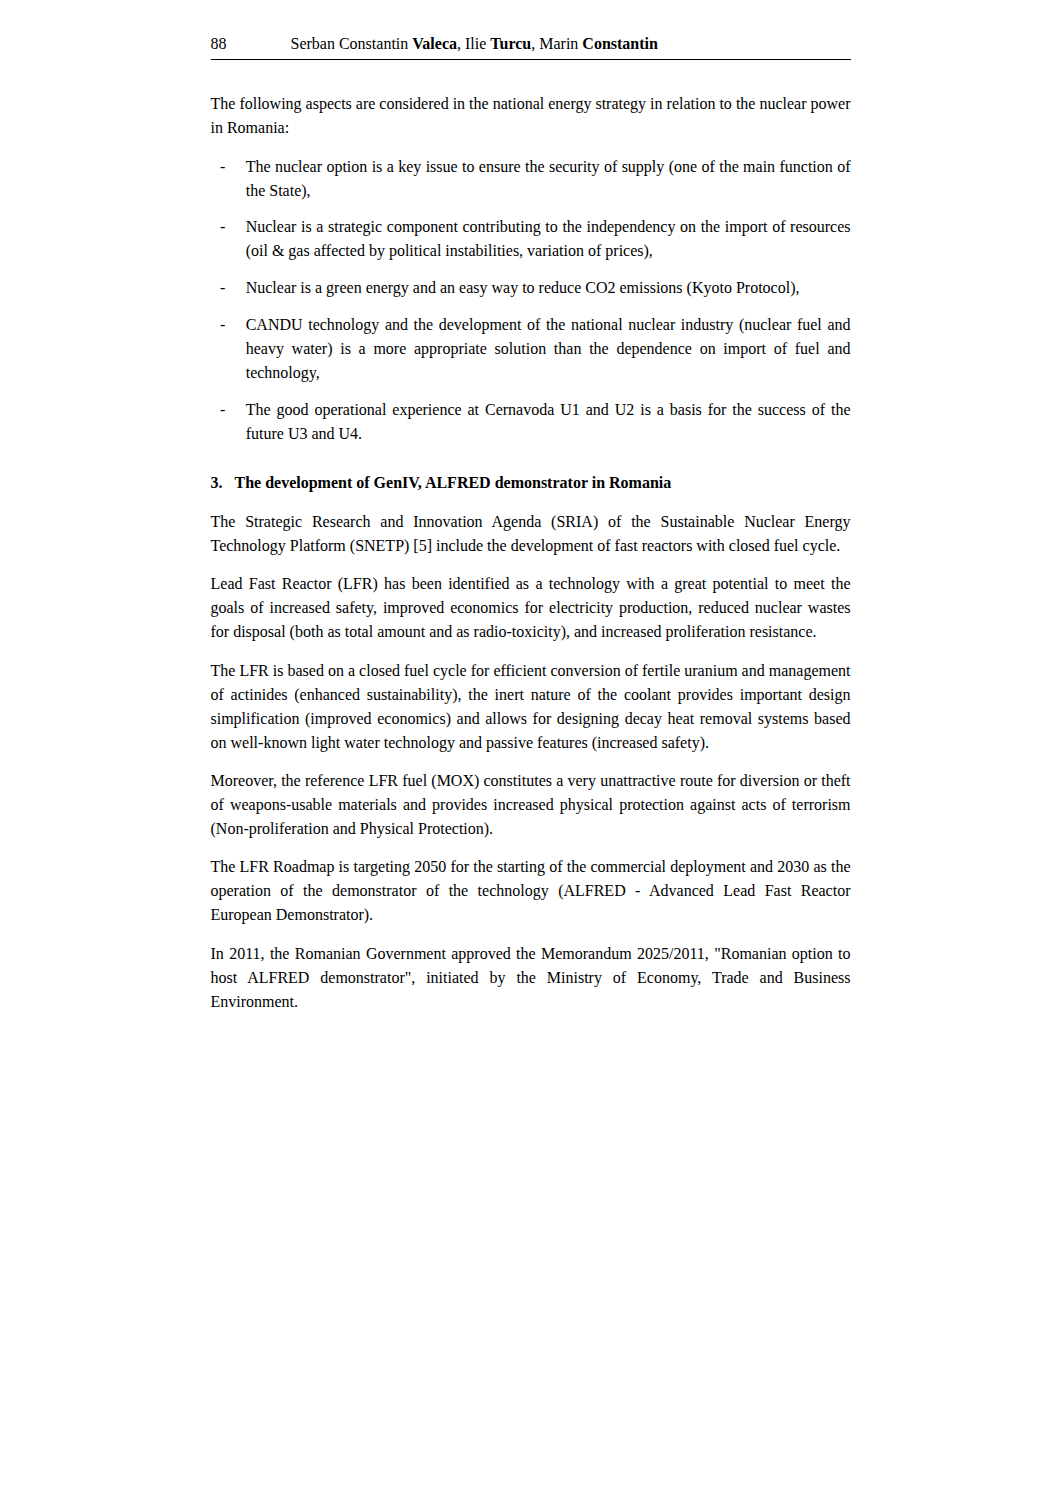88 Serban Constantin Valeca, Ilie Turcu, Marin Constantin
The following aspects are considered in the national energy strategy in relation to the nuclear power in Romania:
The nuclear option is a key issue to ensure the security of supply (one of the main function of the State),
Nuclear is a strategic component contributing to the independency on the import of resources (oil & gas affected by political instabilities, variation of prices),
Nuclear is a green energy and an easy way to reduce CO2 emissions (Kyoto Protocol),
CANDU technology and the development of the national nuclear industry (nuclear fuel and heavy water) is a more appropriate solution than the dependence on import of fuel and technology,
The good operational experience at Cernavoda U1 and U2 is a basis for the success of the future U3 and U4.
3. The development of GenIV, ALFRED demonstrator in Romania
The Strategic Research and Innovation Agenda (SRIA) of the Sustainable Nuclear Energy Technology Platform (SNETP) [5] include the development of fast reactors with closed fuel cycle.
Lead Fast Reactor (LFR) has been identified as a technology with a great potential to meet the goals of increased safety, improved economics for electricity production, reduced nuclear wastes for disposal (both as total amount and as radio-toxicity), and increased proliferation resistance.
The LFR is based on a closed fuel cycle for efficient conversion of fertile uranium and management of actinides (enhanced sustainability), the inert nature of the coolant provides important design simplification (improved economics) and allows for designing decay heat removal systems based on well-known light water technology and passive features (increased safety).
Moreover, the reference LFR fuel (MOX) constitutes a very unattractive route for diversion or theft of weapons-usable materials and provides increased physical protection against acts of terrorism (Non-proliferation and Physical Protection).
The LFR Roadmap is targeting 2050 for the starting of the commercial deployment and 2030 as the operation of the demonstrator of the technology (ALFRED - Advanced Lead Fast Reactor European Demonstrator).
In 2011, the Romanian Government approved the Memorandum 2025/2011, "Romanian option to host ALFRED demonstrator", initiated by the Ministry of Economy, Trade and Business Environment.